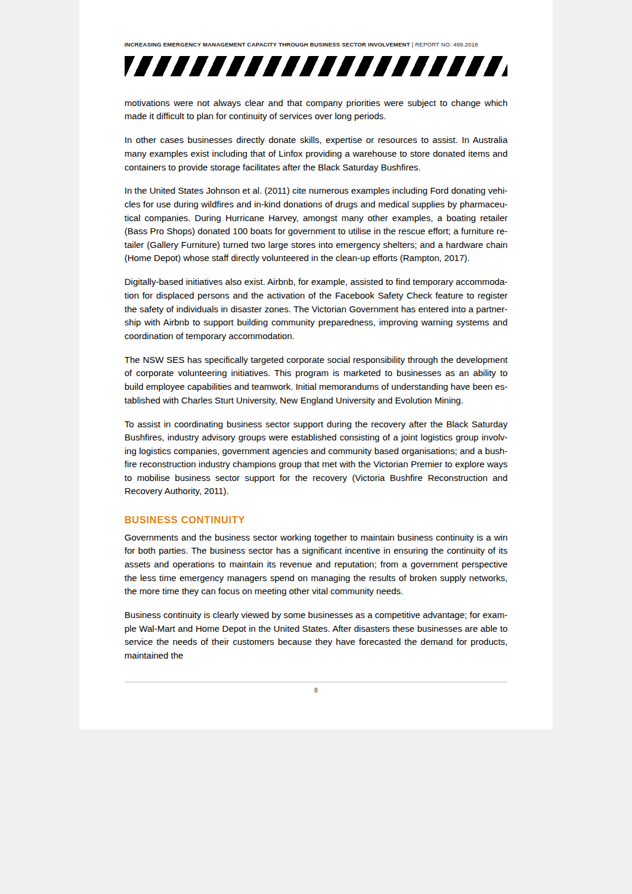INCREASING EMERGENCY MANAGEMENT CAPACITY THROUGH BUSINESS SECTOR INVOLVEMENT | REPORT NO. 489.2018
motivations were not always clear and that company priorities were subject to change which made it difficult to plan for continuity of services over long periods.
In other cases businesses directly donate skills, expertise or resources to assist. In Australia many examples exist including that of Linfox providing a warehouse to store donated items and containers to provide storage facilitates after the Black Saturday Bushfires.
In the United States Johnson et al. (2011) cite numerous examples including Ford donating vehicles for use during wildfires and in-kind donations of drugs and medical supplies by pharmaceutical companies. During Hurricane Harvey, amongst many other examples, a boating retailer (Bass Pro Shops) donated 100 boats for government to utilise in the rescue effort; a furniture retailer (Gallery Furniture) turned two large stores into emergency shelters; and a hardware chain (Home Depot) whose staff directly volunteered in the clean-up efforts (Rampton, 2017).
Digitally-based initiatives also exist. Airbnb, for example, assisted to find temporary accommodation for displaced persons and the activation of the Facebook Safety Check feature to register the safety of individuals in disaster zones. The Victorian Government has entered into a partnership with Airbnb to support building community preparedness, improving warning systems and coordination of temporary accommodation.
The NSW SES has specifically targeted corporate social responsibility through the development of corporate volunteering initiatives. This program is marketed to businesses as an ability to build employee capabilities and teamwork. Initial memorandums of understanding have been established with Charles Sturt University, New England University and Evolution Mining.
To assist in coordinating business sector support during the recovery after the Black Saturday Bushfires, industry advisory groups were established consisting of a joint logistics group involving logistics companies, government agencies and community based organisations; and a bushfire reconstruction industry champions group that met with the Victorian Premier to explore ways to mobilise business sector support for the recovery (Victoria Bushfire Reconstruction and Recovery Authority, 2011).
Business Continuity
Governments and the business sector working together to maintain business continuity is a win for both parties. The business sector has a significant incentive in ensuring the continuity of its assets and operations to maintain its revenue and reputation; from a government perspective the less time emergency managers spend on managing the results of broken supply networks, the more time they can focus on meeting other vital community needs.
Business continuity is clearly viewed by some businesses as a competitive advantage; for example Wal-Mart and Home Depot in the United States. After disasters these businesses are able to service the needs of their customers because they have forecasted the demand for products, maintained the
8